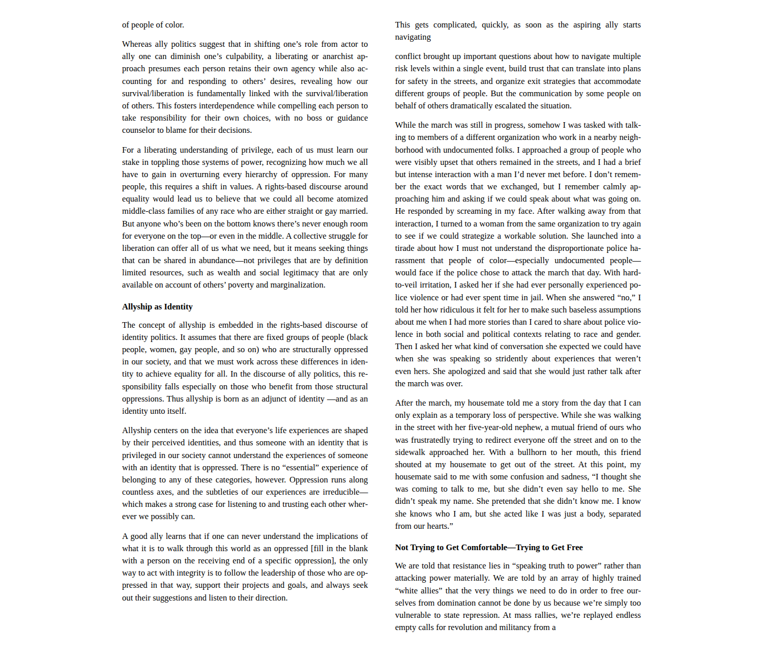of people of color.
Whereas ally politics suggest that in shifting one’s role from actor to ally one can diminish one’s culpability, a liberating or anarchist approach presumes each person retains their own agency while also accounting for and responding to others’ desires, revealing how our survival/liberation is fundamentally linked with the survival/liberation of others. This fosters interdependence while compelling each person to take responsibility for their own choices, with no boss or guidance counselor to blame for their decisions.
For a liberating understanding of privilege, each of us must learn our stake in toppling those systems of power, recognizing how much we all have to gain in overturning every hierarchy of oppression. For many people, this requires a shift in values. A rights-based discourse around equality would lead us to believe that we could all become atomized middle-class families of any race who are either straight or gay married. But anyone who’s been on the bottom knows there’s never enough room for everyone on the top—or even in the middle. A collective struggle for liberation can offer all of us what we need, but it means seeking things that can be shared in abundance—not privileges that are by definition limited resources, such as wealth and social legitimacy that are only available on account of others’ poverty and marginalization.
Allyship as Identity
The concept of allyship is embedded in the rights-based discourse of identity politics. It assumes that there are fixed groups of people (black people, women, gay people, and so on) who are structurally oppressed in our society, and that we must work across these differences in identity to achieve equality for all. In the discourse of ally politics, this responsibility falls especially on those who benefit from those structural oppressions. Thus allyship is born as an adjunct of identity —and as an identity unto itself.
Allyship centers on the idea that everyone’s life experiences are shaped by their perceived identities, and thus someone with an identity that is privileged in our society cannot understand the experiences of someone with an identity that is oppressed. There is no “essential” experience of belonging to any of these categories, however. Oppression runs along countless axes, and the subtleties of our experiences are irreducible—which makes a strong case for listening to and trusting each other wherever we possibly can.
A good ally learns that if one can never understand the implications of what it is to walk through this world as an oppressed [fill in the blank with a person on the receiving end of a specific oppression], the only way to act with integrity is to follow the leadership of those who are oppressed in that way, support their projects and goals, and always seek out their suggestions and listen to their direction.
This gets complicated, quickly, as soon as the aspiring ally starts navigating
conflict brought up important questions about how to navigate multiple risk levels within a single event, build trust that can translate into plans for safety in the streets, and organize exit strategies that accommodate different groups of people. But the communication by some people on behalf of others dramatically escalated the situation.
While the march was still in progress, somehow I was tasked with talking to members of a different organization who work in a nearby neighborhood with undocumented folks. I approached a group of people who were visibly upset that others remained in the streets, and I had a brief but intense interaction with a man I’d never met before. I don’t remember the exact words that we exchanged, but I remember calmly approaching him and asking if we could speak about what was going on. He responded by screaming in my face. After walking away from that interaction, I turned to a woman from the same organization to try again to see if we could strategize a workable solution. She launched into a tirade about how I must not understand the disproportionate police harassment that people of color—especially undocumented people— would face if the police chose to attack the march that day. With hard-to-veil irritation, I asked her if she had ever personally experienced police violence or had ever spent time in jail. When she answered “no,” I told her how ridiculous it felt for her to make such baseless assumptions about me when I had more stories than I cared to share about police violence in both social and political contexts relating to race and gender. Then I asked her what kind of conversation she expected we could have when she was speaking so stridently about experiences that weren’t even hers. She apologized and said that she would just rather talk after the march was over.
After the march, my housemate told me a story from the day that I can only explain as a temporary loss of perspective. While she was walking in the street with her five-year-old nephew, a mutual friend of ours who was frustratedly trying to redirect everyone off the street and on to the sidewalk approached her. With a bullhorn to her mouth, this friend shouted at my housemate to get out of the street. At this point, my housemate said to me with some confusion and sadness, “I thought she was coming to talk to me, but she didn’t even say hello to me. She didn’t speak my name. She pretended that she didn’t know me. I know she knows who I am, but she acted like I was just a body, separated from our hearts.”
Not Trying to Get Comfortable—Trying to Get Free
We are told that resistance lies in “speaking truth to power” rather than attacking power materially. We are told by an array of highly trained “white allies” that the very things we need to do in order to free ourselves from domination cannot be done by us because we’re simply too vulnerable to state repression. At mass rallies, we’re replayed endless empty calls for revolution and militancy from a